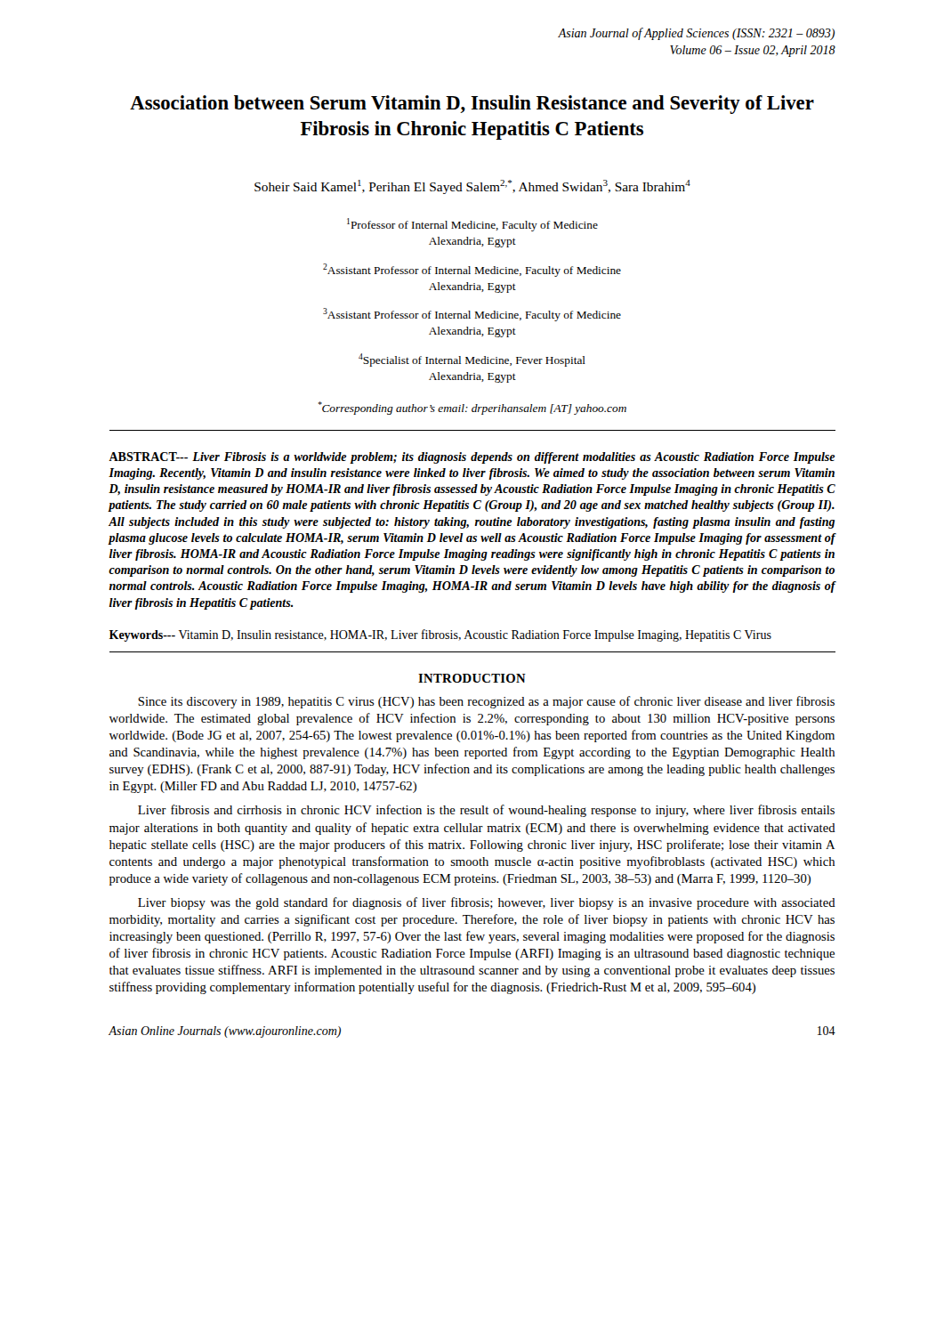Asian Journal of Applied Sciences (ISSN: 2321 – 0893)
Volume 06 – Issue 02, April 2018
Association between Serum Vitamin D, Insulin Resistance and Severity of Liver Fibrosis in Chronic Hepatitis C Patients
Soheir Said Kamel1, Perihan El Sayed Salem2,*, Ahmed Swidan3, Sara Ibrahim4
1Professor of Internal Medicine, Faculty of Medicine
Alexandria, Egypt
2Assistant Professor of Internal Medicine, Faculty of Medicine
Alexandria, Egypt
3Assistant Professor of Internal Medicine, Faculty of Medicine
Alexandria, Egypt
4Specialist of Internal Medicine, Fever Hospital
Alexandria, Egypt
*Corresponding author’s email: drperihansalem [AT] yahoo.com
ABSTRACT--- Liver Fibrosis is a worldwide problem; its diagnosis depends on different modalities as Acoustic Radiation Force Impulse Imaging. Recently, Vitamin D and insulin resistance were linked to liver fibrosis. We aimed to study the association between serum Vitamin D, insulin resistance measured by HOMA-IR and liver fibrosis assessed by Acoustic Radiation Force Impulse Imaging in chronic Hepatitis C patients. The study carried on 60 male patients with chronic Hepatitis C (Group I), and 20 age and sex matched healthy subjects (Group II). All subjects included in this study were subjected to: history taking, routine laboratory investigations, fasting plasma insulin and fasting plasma glucose levels to calculate HOMA-IR, serum Vitamin D level as well as Acoustic Radiation Force Impulse Imaging for assessment of liver fibrosis. HOMA-IR and Acoustic Radiation Force Impulse Imaging readings were significantly high in chronic Hepatitis C patients in comparison to normal controls. On the other hand, serum Vitamin D levels were evidently low among Hepatitis C patients in comparison to normal controls. Acoustic Radiation Force Impulse Imaging, HOMA-IR and serum Vitamin D levels have high ability for the diagnosis of liver fibrosis in Hepatitis C patients.
Keywords--- Vitamin D, Insulin resistance, HOMA-IR, Liver fibrosis, Acoustic Radiation Force Impulse Imaging, Hepatitis C Virus
INTRODUCTION
Since its discovery in 1989, hepatitis C virus (HCV) has been recognized as a major cause of chronic liver disease and liver fibrosis worldwide. The estimated global prevalence of HCV infection is 2.2%, corresponding to about 130 million HCV-positive persons worldwide. (Bode JG et al, 2007, 254-65) The lowest prevalence (0.01%-0.1%) has been reported from countries as the United Kingdom and Scandinavia, while the highest prevalence (14.7%) has been reported from Egypt according to the Egyptian Demographic Health survey (EDHS). (Frank C et al, 2000, 887-91) Today, HCV infection and its complications are among the leading public health challenges in Egypt. (Miller FD and Abu Raddad LJ, 2010, 14757-62)
Liver fibrosis and cirrhosis in chronic HCV infection is the result of wound-healing response to injury, where liver fibrosis entails major alterations in both quantity and quality of hepatic extra cellular matrix (ECM) and there is overwhelming evidence that activated hepatic stellate cells (HSC) are the major producers of this matrix. Following chronic liver injury, HSC proliferate; lose their vitamin A contents and undergo a major phenotypical transformation to smooth muscle α-actin positive myofibroblasts (activated HSC) which produce a wide variety of collagenous and non-collagenous ECM proteins. (Friedman SL, 2003, 38–53) and (Marra F, 1999, 1120–30)
Liver biopsy was the gold standard for diagnosis of liver fibrosis; however, liver biopsy is an invasive procedure with associated morbidity, mortality and carries a significant cost per procedure. Therefore, the role of liver biopsy in patients with chronic HCV has increasingly been questioned. (Perrillo R, 1997, 57-6) Over the last few years, several imaging modalities were proposed for the diagnosis of liver fibrosis in chronic HCV patients. Acoustic Radiation Force Impulse (ARFI) Imaging is an ultrasound based diagnostic technique that evaluates tissue stiffness. ARFI is implemented in the ultrasound scanner and by using a conventional probe it evaluates deep tissues stiffness providing complementary information potentially useful for the diagnosis. (Friedrich-Rust M et al, 2009, 595–604)
Asian Online Journals (www.ajouronline.com) 104